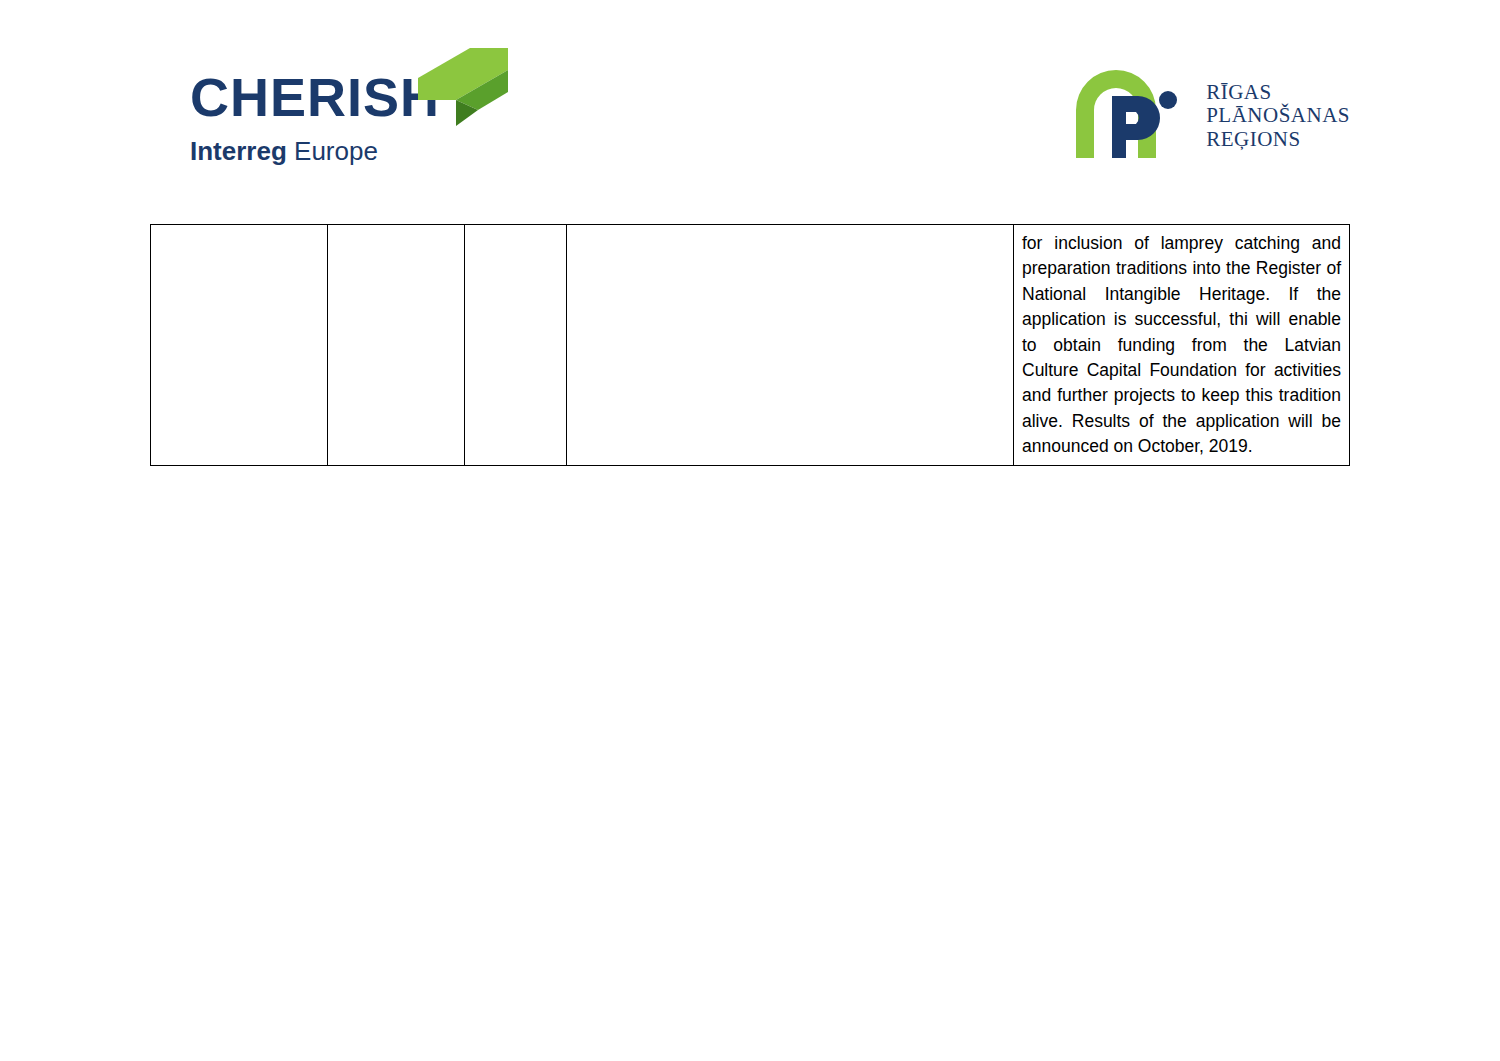CHERISH
Interreg Europe
RĪGAS
PLĀNOŠANAS
REĢIONS
| | | | | for inclusion of lamprey catching and preparation traditions into the Register of National Intangible Heritage. If the application is successful, thi will enable to obtain funding from the Latvian Culture Capital Foundation for activities and further projects to keep this tradition alive. Results of the application will be announced on October, 2019. |